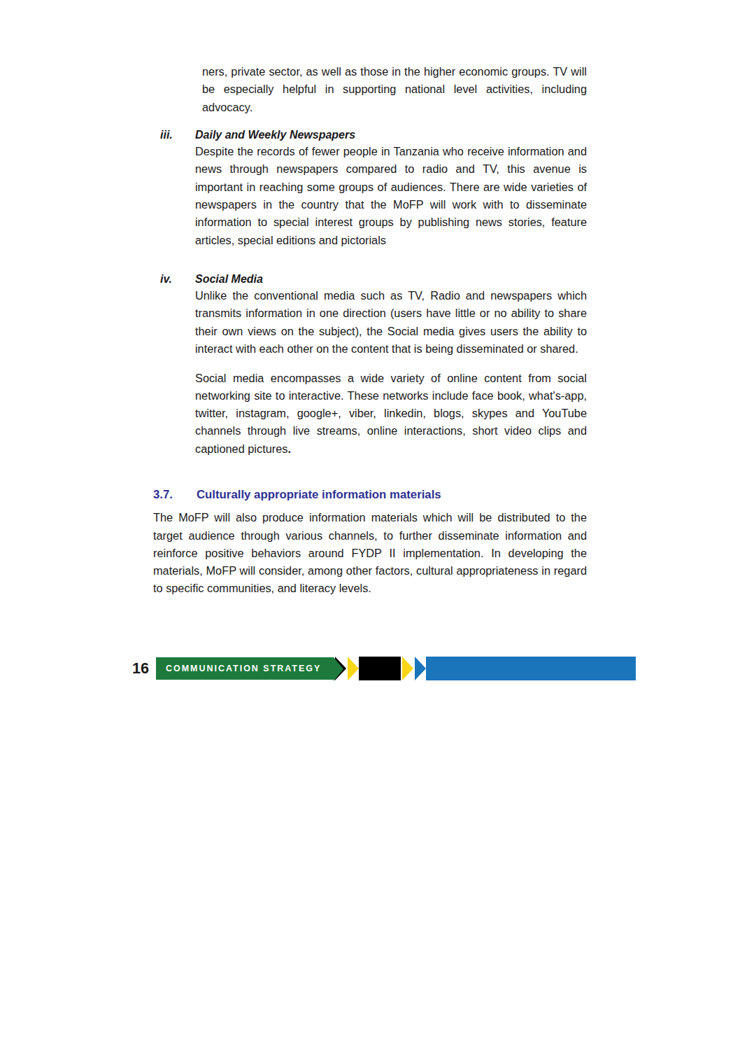ners, private sector, as well as those in the higher economic groups. TV will be especially helpful in supporting national level activities, including advocacy.
iii.
Daily and Weekly Newspapers
Despite the records of fewer people in Tanzania who receive information and news through newspapers compared to radio and TV, this avenue is important in reaching some groups of audiences. There are wide varieties of newspapers in the country that the MoFP will work with to disseminate information to special interest groups by publishing news stories, feature articles, special editions and pictorials
iv.
Social Media
Unlike the conventional media such as TV, Radio and newspapers which transmits information in one direction (users have little or no ability to share their own views on the subject), the Social media gives users the ability to interact with each other on the content that is being disseminated or shared.
Social media encompasses a wide variety of online content from social networking site to interactive. These networks include face book, what's-app, twitter, instagram, google+, viber, linkedin, blogs, skypes and YouTube channels through live streams, online interactions, short video clips and captioned pictures.
3.7. Culturally appropriate information materials
The MoFP will also produce information materials which will be distributed to the target audience through various channels, to further disseminate information and reinforce positive behaviors around FYDP II implementation. In developing the materials, MoFP will consider, among other factors, cultural appropriateness in regard to specific communities, and literacy levels.
16
COMMUNICATION STRATEGY